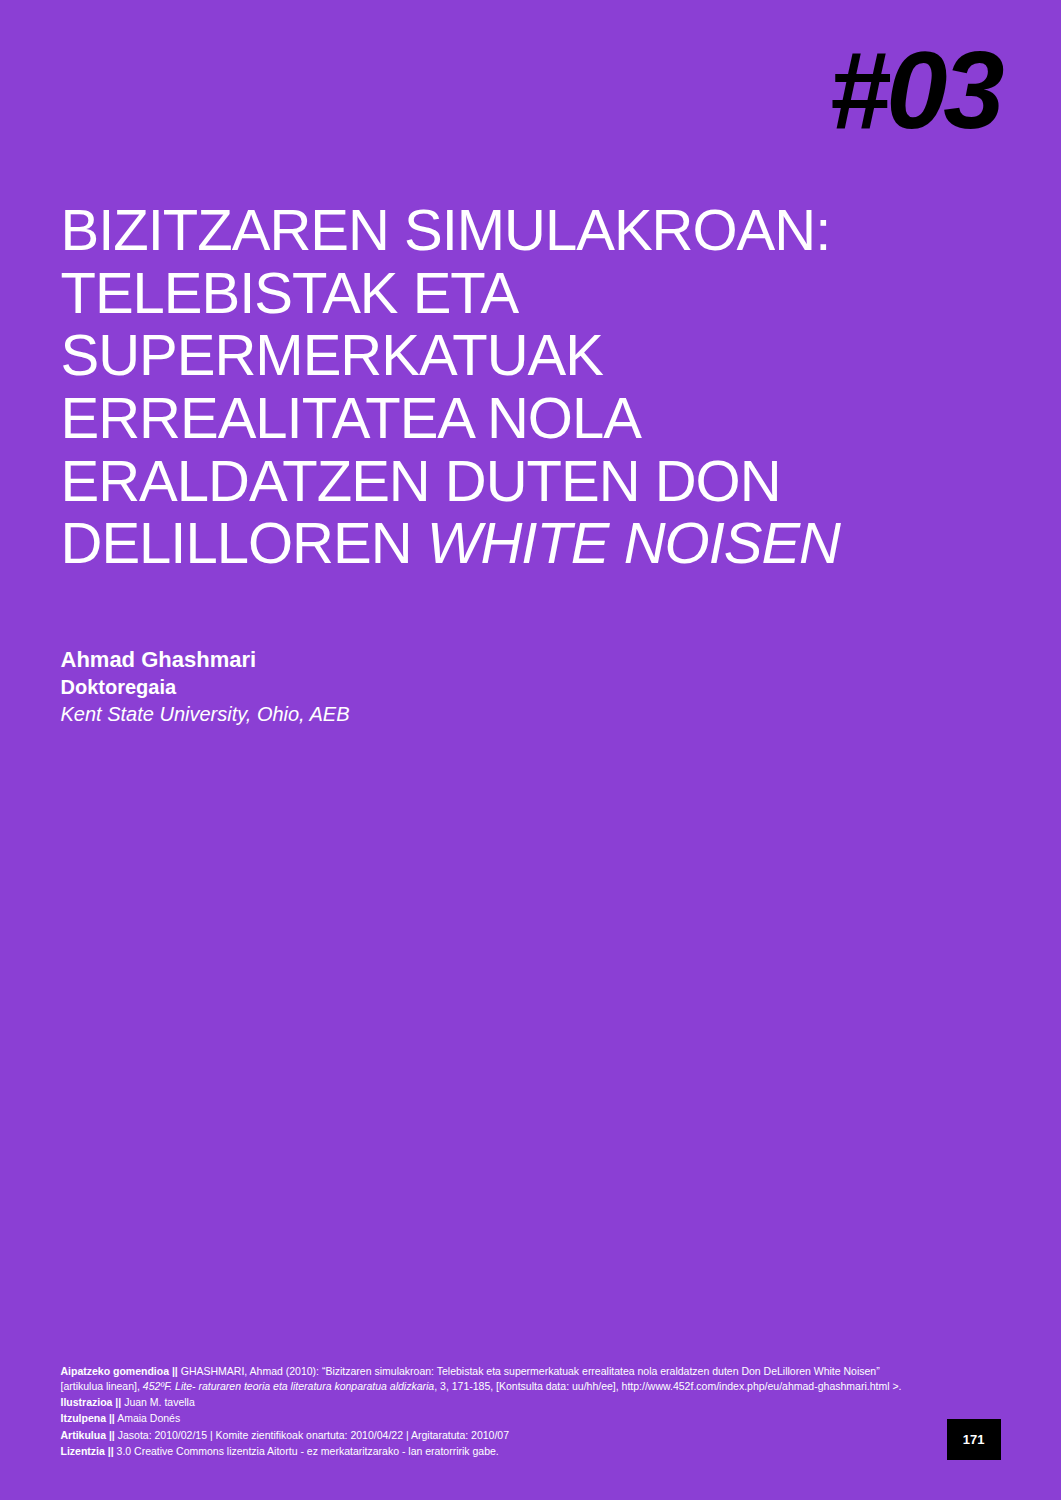#03
BIZITZAREN SIMULAKROAN: TELEBISTAK ETA SUPERMERKATUAK ERREALITATEA NOLA ERALDATZEN DUTEN DON DELILLOREN WHITE NOISEN
Ahmad Ghashmari
Doktoregaia
Kent State University, Ohio, AEB
Aipatzeko gomendioa || GHASHMARI, Ahmad (2010): “Bizitzaren simulakroan: Telebistak eta supermerkatuak errealitatea nola eraldatzen duten Don DeLilloren White Noisen” [artikulua linean], 452ºF. Lite- raturaren teoria eta literatura konparatua aldizkaria, 3, 171-185, [Kontsulta data: uu/hh/ee], http://www.452f.com/index.php/eu/ahmad-ghashmari.html >.
Ilustrazioa || Juan M. tavella
Itzulpena || Amaia Donés
Artikulua || Jasota: 2010/02/15 | Komite zientifikoak onartuta: 2010/04/22 | Argitaratuta: 2010/07
Lizentzia || 3.0 Creative Commons lizentzia Aitortu - ez merkataritzarako - lan eratorririk gabe.
171